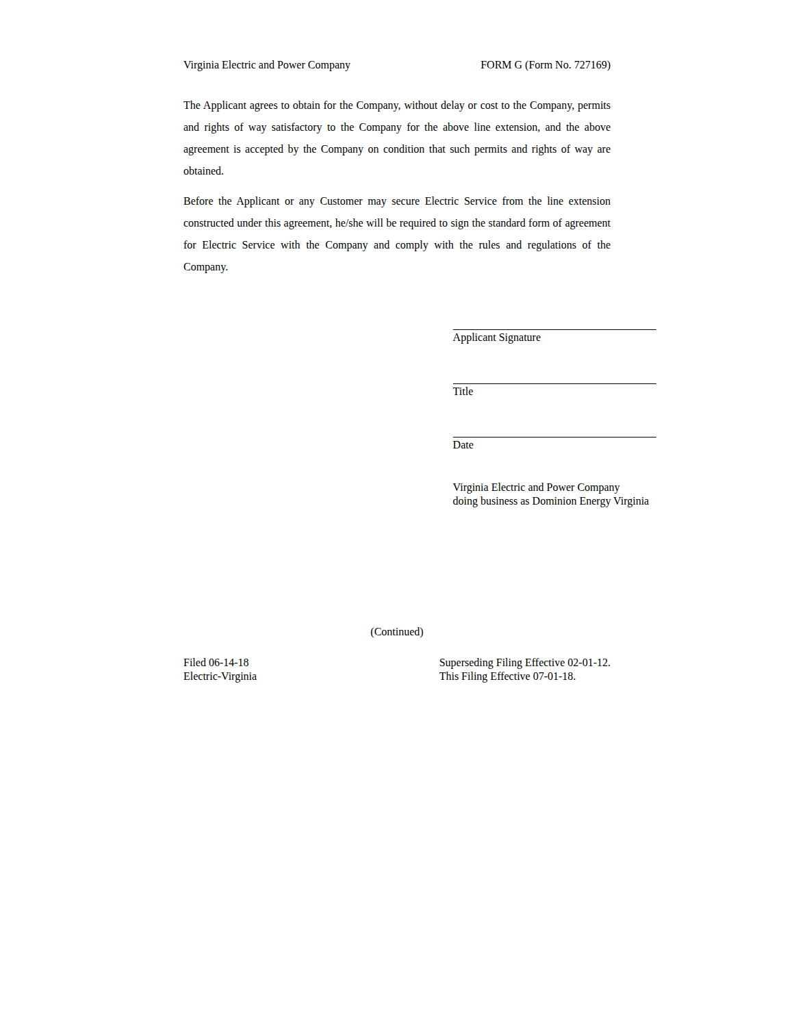Virginia Electric and Power Company
FORM G (Form No. 727169)
The Applicant agrees to obtain for the Company, without delay or cost to the Company, permits and rights of way satisfactory to the Company for the above line extension, and the above agreement is accepted by the Company on condition that such permits and rights of way are obtained.
Before the Applicant or any Customer may secure Electric Service from the line extension constructed under this agreement, he/she will be required to sign the standard form of agreement for Electric Service with the Company and comply with the rules and regulations of the Company.
Applicant Signature
Title
Date
Virginia Electric and Power Company
doing business as Dominion Energy Virginia
(Continued)
Filed 06-14-18
Electric-Virginia
Superseding Filing Effective 02-01-12.
This Filing Effective 07-01-18.